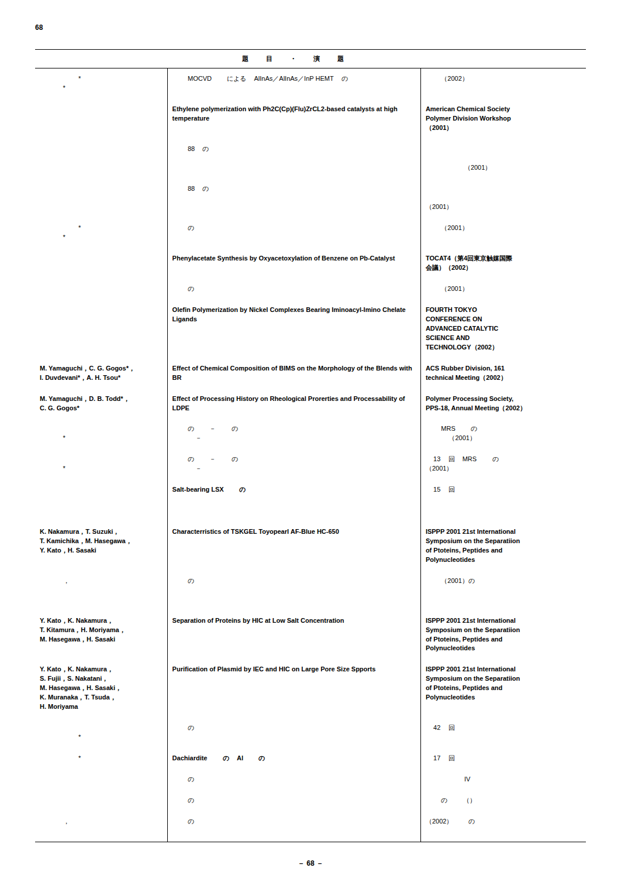68
| | 題 目 ・ 演 題 | |
| --- | --- | --- |
| * * | MOCVD による AlInAs／AlInAs／InP HEMT の | （2002） |
| | Ethylene polymerization with Ph2C(Cp)(Flu)ZrCL2-based catalysts at high temperature | American Chemical Society Polymer Division Workshop （2001） |
| | 88 の | （2001） |
| | 88 の | （2001） |
| * * | の | （2001） |
| | Phenylacetate Synthesis by Oxyacetoxylation of Benzene on Pb-Catalyst | TOCAT4（第4回東京触媒国際 会議）（2002） |
| | の | （2001） |
| | Olefin Polymerization by Nickel Complexes Bearing Iminoacyl-Imino Chelate Ligands | FOURTH TOKYO CONFERENCE ON ADVANCED CATALYTIC SCIENCE AND TECHNOLOGY（2002） |
| M. Yamaguchi，C. G. Gogos*， I. Duvdevani*，A. H. Tsou* | Effect of Chemical Composition of BIMS on the Morphology of the Blends with BR | ACS Rubber Division, 161 technical Meeting（2002） |
| M. Yamaguchi，D. B. Todd*， C. G. Gogos* | Effect of Processing History on Rheological Prorerties and Processability of LDPE | Polymer Processing Society, PPS-18, Annual Meeting（2002） |
| * | の － の － | MRS の （2001） |
| * | の － の － | 13 回 MRS の （2001） |
| | Salt-bearing LSX の | 15 回 |
| K. Nakamura，T. Suzuki， T. Kamichika，M. Hasegawa， Y. Kato，H. Sasaki | Characterristics of TSKGEL Toyopearl AF-Blue HC-650 | ISPPP 2001 21st International Symposium on the Separatiion of Ptoteins, Peptides and Polynucleotides |
| ， | の | （2001）の |
| Y. Kato，K. Nakamura， T. Kitamura，H. Moriyama， M. Hasegawa，H. Sasaki | Separation of Proteins by HIC at Low Salt Concentration | ISPPP 2001 21st International Symposium on the Separatiion of Ptoteins, Peptides and Polynucleotides |
| Y. Kato，K. Nakamura， S. Fujii，S. Nakatani， M. Hasegawa，H. Sasaki， K. Muranaka，T. Tsuda， H. Moriyama | Purification of Plasmid by IEC and HIC on Large Pore Size Spports | ISPPP 2001 21st International Symposium on the Separatiion of Ptoteins, Peptides and Polynucleotides |
| * | の | 42 回 |
| * | Dachiardite の Al の | 17 回 |
| | の | IV |
| | の | の （） |
| ， | の | （2002） の |
－ 68 －